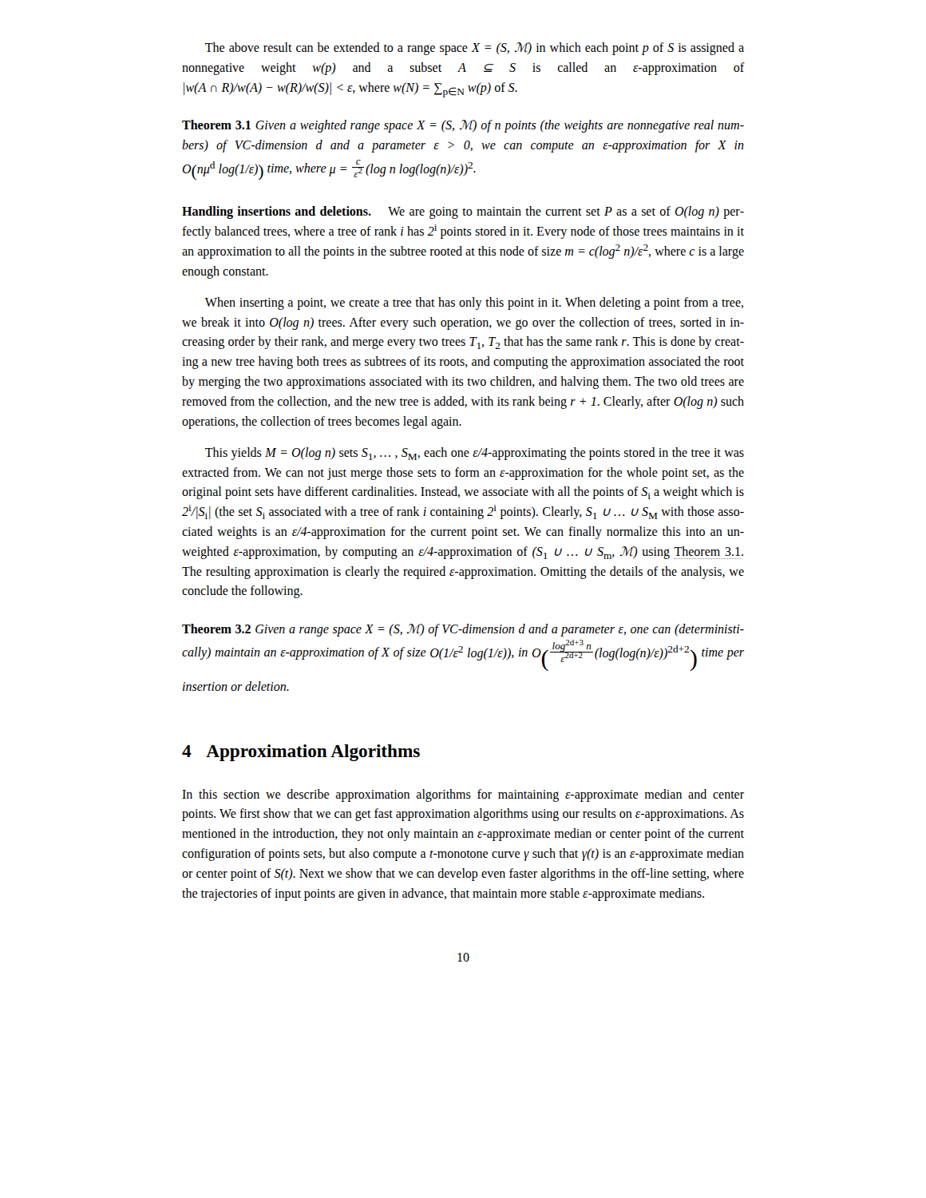The above result can be extended to a range space X = (S, ℳ) in which each point p of S is assigned a nonnegative weight w(p) and a subset A ⊆ S is called an ε-approximation of |w(A ∩ R)/w(A) − w(R)/w(S)| < ε, where w(N) = ∑p∈N w(p) of S.
Theorem 3.1 Given a weighted range space X = (S, ℳ) of n points (the weights are nonnegative real numbers) of VC-dimension d and a parameter ε > 0, we can compute an ε-approximation for X in O(nμd log(1/ε)) time, where μ = cε2(log n log(log(n)/ε))2.
Handling insertions and deletions. We are going to maintain the current set P as a set of O(log n) perfectly balanced trees, where a tree of rank i has 2i points stored in it. Every node of those trees maintains in it an approximation to all the points in the subtree rooted at this node of size m = c(log2 n)/ε2, where c is a large enough constant.
When inserting a point, we create a tree that has only this point in it. When deleting a point from a tree, we break it into O(log n) trees. After every such operation, we go over the collection of trees, sorted in increasing order by their rank, and merge every two trees T1, T2 that has the same rank r. This is done by creating a new tree having both trees as subtrees of its roots, and computing the approximation associated the root by merging the two approximations associated with its two children, and halving them. The two old trees are removed from the collection, and the new tree is added, with its rank being r + 1. Clearly, after O(log n) such operations, the collection of trees becomes legal again.
This yields M = O(log n) sets S1, … , SM, each one ε/4-approximating the points stored in the tree it was extracted from. We can not just merge those sets to form an ε-approximation for the whole point set, as the original point sets have different cardinalities. Instead, we associate with all the points of Si a weight which is 2i/|Si| (the set Si associated with a tree of rank i containing 2i points). Clearly, S1 ∪ … ∪ SM with those associated weights is an ε/4-approximation for the current point set. We can finally normalize this into an unweighted ε-approximation, by computing an ε/4-approximation of (S1 ∪ … ∪ Sm, ℳ) using Theorem 3.1. The resulting approximation is clearly the required ε-approximation. Omitting the details of the analysis, we conclude the following.
Theorem 3.2 Given a range space X = (S, ℳ) of VC-dimension d and a parameter ε, one can (deterministically) maintain an ε-approximation of X of size O(1/ε2 log(1/ε)), in O(log2d+3 n ε2d+2(log(log(n)/ε))2d+2) time per insertion or deletion.
4 Approximation Algorithms
In this section we describe approximation algorithms for maintaining ε-approximate median and center points. We first show that we can get fast approximation algorithms using our results on ε-approximations. As mentioned in the introduction, they not only maintain an ε-approximate median or center point of the current configuration of points sets, but also compute a t-monotone curve γ such that γ(t) is an ε-approximate median or center point of S(t). Next we show that we can develop even faster algorithms in the off-line setting, where the trajectories of input points are given in advance, that maintain more stable ε-approximate medians.
10